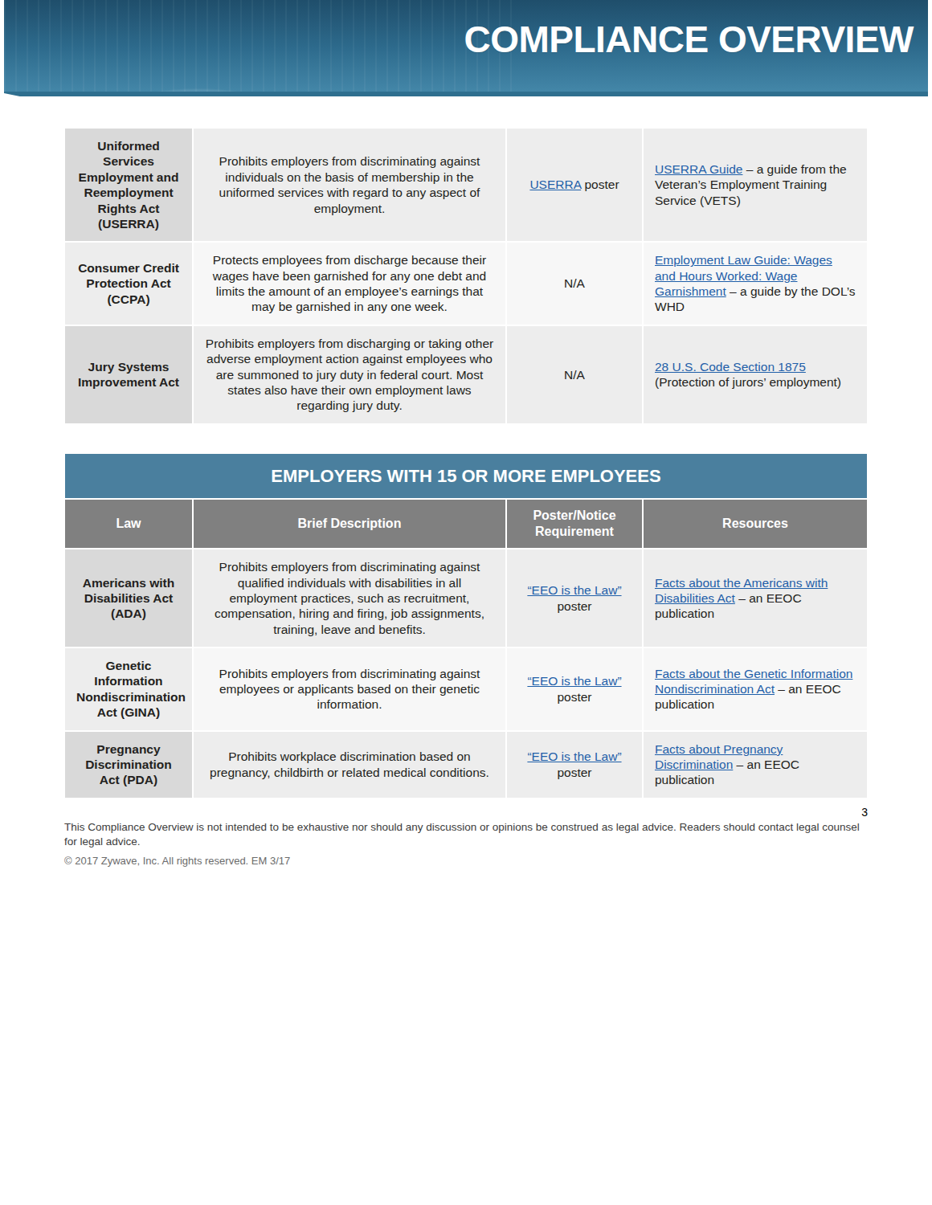Compliance Overview
| Uniformed Services Employment and Reemployment Rights Act (USERRA) | Prohibits employers from discriminating against individuals on the basis of membership in the uniformed services with regard to any aspect of employment. | USERRA poster | USERRA Guide – a guide from the Veteran’s Employment Training Service (VETS) |
| Consumer Credit Protection Act (CCPA) | Protects employees from discharge because their wages have been garnished for any one debt and limits the amount of an employee’s earnings that may be garnished in any one week. | N/A | Employment Law Guide: Wages and Hours Worked: Wage Garnishment – a guide by the DOL’s WHD |
| Jury Systems Improvement Act | Prohibits employers from discharging or taking other adverse employment action against employees who are summoned to jury duty in federal court. Most states also have their own employment laws regarding jury duty. | N/A | 28 U.S. Code Section 1875 (Protection of jurors’ employment) |
| EMPLOYERS WITH 15 OR MORE EMPLOYEES |
| --- |
| Law | Brief Description | Poster/Notice Requirement | Resources |
| Americans with Disabilities Act (ADA) | Prohibits employers from discriminating against qualified individuals with disabilities in all employment practices, such as recruitment, compensation, hiring and firing, job assignments, training, leave and benefits. | “EEO is the Law” poster | Facts about the Americans with Disabilities Act – an EEOC publication |
| Genetic Information Nondiscrimination Act (GINA) | Prohibits employers from discriminating against employees or applicants based on their genetic information. | “EEO is the Law” poster | Facts about the Genetic Information Nondiscrimination Act – an EEOC publication |
| Pregnancy Discrimination Act (PDA) | Prohibits workplace discrimination based on pregnancy, childbirth or related medical conditions. | “EEO is the Law” poster | Facts about Pregnancy Discrimination – an EEOC publication |
3
This Compliance Overview is not intended to be exhaustive nor should any discussion or opinions be construed as legal advice. Readers should contact legal counsel for legal advice.
© 2017 Zywave, Inc. All rights reserved. EM 3/17